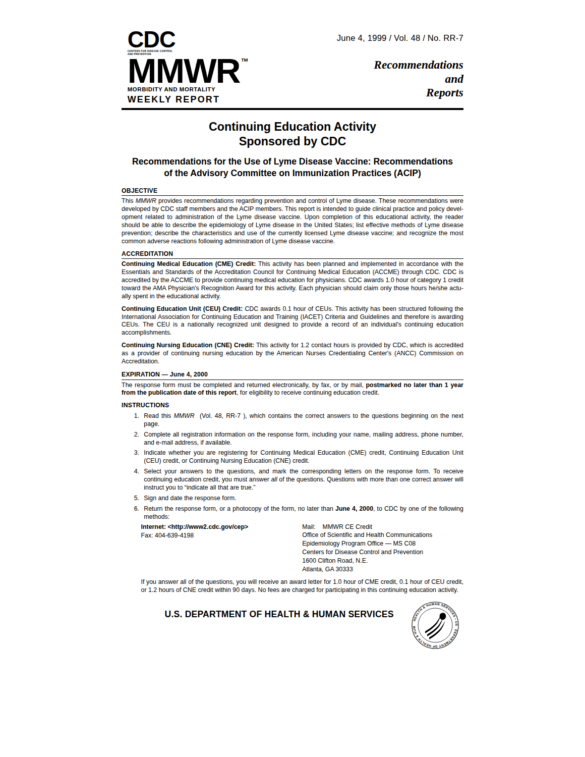CDC
CENTERS FOR DISEASE CONTROL
AND PREVENTION
MMWR
TM
MORBIDITY AND MORTALITY
WEEKLY REPORT
June 4, 1999 / Vol. 48 / No. RR-7
Recommendations
and
Reports
Continuing Education Activity
Sponsored by CDC
Recommendations for the Use of Lyme Disease Vaccine: Recommendations
of the Advisory Committee on Immunization Practices (ACIP)
OBJECTIVE
This MMWR provides recommendations regarding prevention and control of Lyme disease. These recommendations were developed by CDC staff members and the ACIP members. This report is intended to guide clinical practice and policy development related to administration of the Lyme disease vaccine. Upon completion of this educational activity, the reader should be able to describe the epidemiology of Lyme disease in the United States; list effective methods of Lyme disease prevention; describe the characteristics and use of the currently licensed Lyme disease vaccine; and recognize the most common adverse reactions following administration of Lyme disease vaccine.
ACCREDITATION
Continuing Medical Education (CME) Credit: This activity has been planned and implemented in accordance with the Essentials and Standards of the Accreditation Council for Continuing Medical Education (ACCME) through CDC. CDC is accredited by the ACCME to provide continuing medical education for physicians. CDC awards 1.0 hour of category 1 credit toward the AMA Physician's Recognition Award for this activity. Each physician should claim only those hours he/she actually spent in the educational activity.
Continuing Education Unit (CEU) Credit: CDC awards 0.1 hour of CEUs. This activity has been structured following the International Association for Continuing Education and Training (IACET) Criteria and Guidelines and therefore is awarding CEUs. The CEU is a nationally recognized unit designed to provide a record of an individual's continuing education accomplishments.
Continuing Nursing Education (CNE) Credit: This activity for 1.2 contact hours is provided by CDC, which is accredited as a provider of continuing nursing education by the American Nurses Credentialing Center's (ANCC) Commission on Accreditation.
EXPIRATION — June 4, 2000
The response form must be completed and returned electronically, by fax, or by mail, postmarked no later than 1 year from the publication date of this report, for eligibility to receive continuing education credit.
INSTRUCTIONS
Read this MMWR (Vol. 48, RR-7 ), which contains the correct answers to the questions beginning on the next page.
Complete all registration information on the response form, including your name, mailing address, phone number, and e-mail address, if available.
Indicate whether you are registering for Continuing Medical Education (CME) credit, Continuing Education Unit (CEU) credit, or Continuing Nursing Education (CNE) credit.
Select your answers to the questions, and mark the corresponding letters on the response form. To receive continuing education credit, you must answer all of the questions. Questions with more than one correct answer will instruct you to “indicate all that are true.”
Sign and date the response form.
Return the response form, or a photocopy of the form, no later than June 4, 2000, to CDC by one of the following methods:
Internet: <http://www2.cdc.gov/cep>
Fax: 404-639-4198
Mail: MMWR CE Credit
Office of Scientific and Health Communications
Epidemiology Program Office — MS C08
Centers for Disease Control and Prevention
1600 Clifton Road, N.E.
Atlanta, GA 30333
If you answer all of the questions, you will receive an award letter for 1.0 hour of CME credit, 0.1 hour of CEU credit, or 1.2 hours of CNE credit within 90 days. No fees are charged for participating in this continuing education activity.
U.S. DEPARTMENT OF HEALTH & HUMAN SERVICES
HEALTH & HUMAN SERVICES • USA DEPARTMENT OF HEALTH & HUMAN